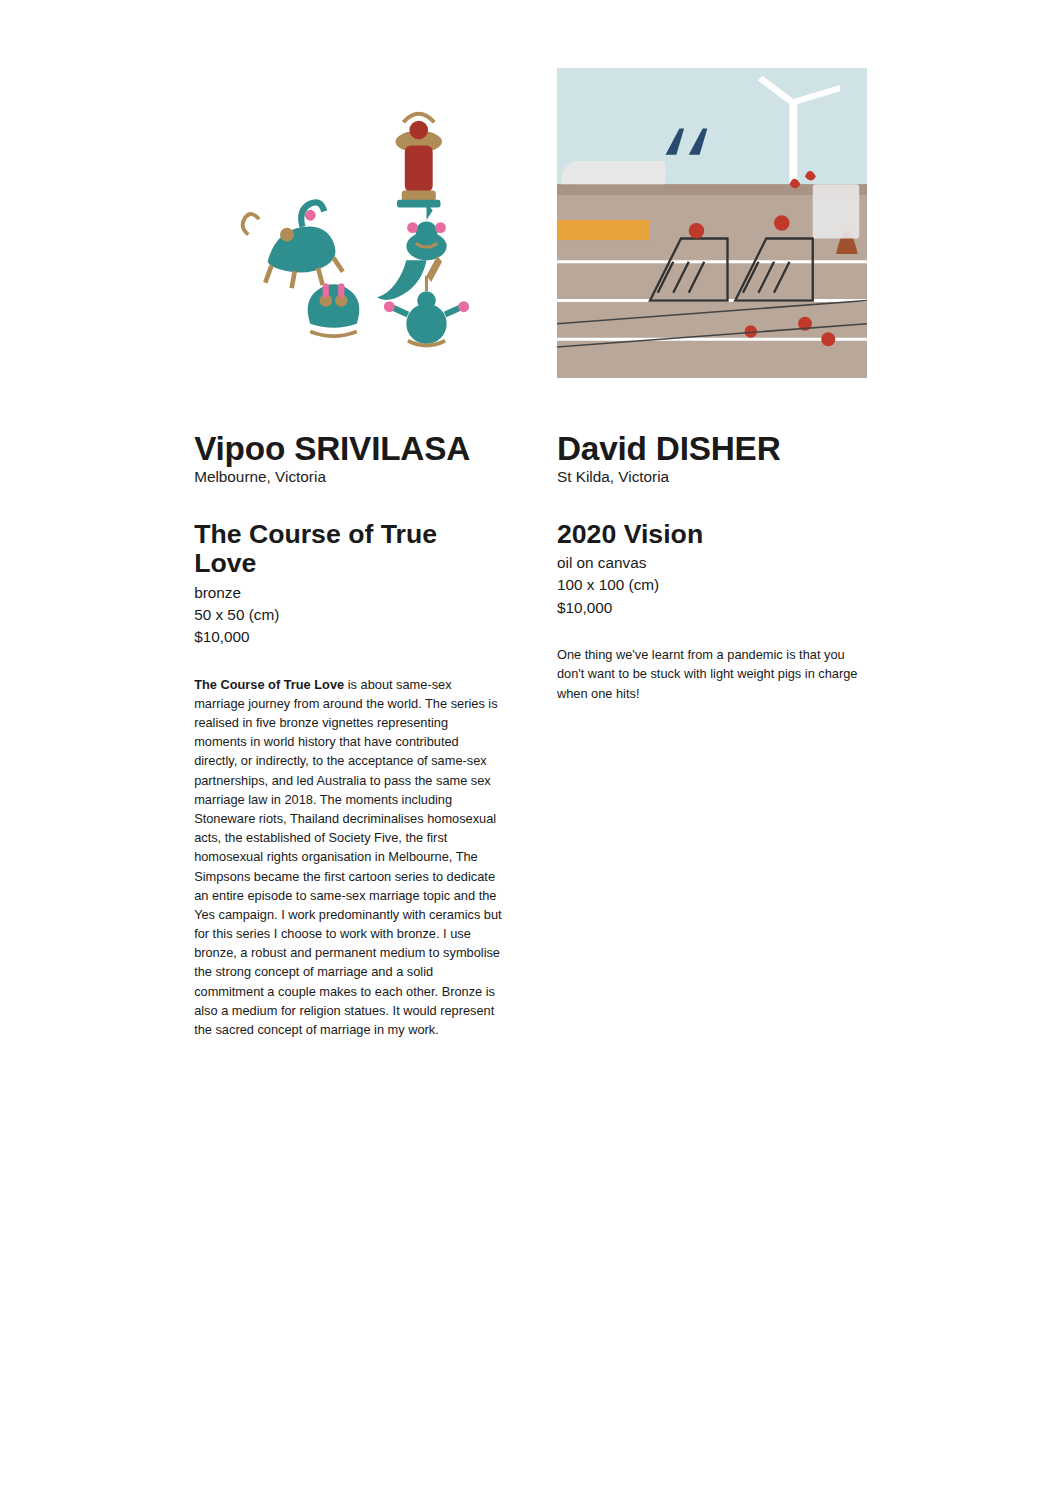Vipoo SRIVILASA
Melbourne, Victoria
The Course of True Love
bronze 50 x 50 (cm) $10,000
The Course of True Love is about same-sex marriage journey from around the world. The series is realised in five bronze vignettes representing moments in world history that have contributed directly, or indirectly, to the acceptance of same-sex partnerships, and led Australia to pass the same sex marriage law in 2018. The moments including Stoneware riots, Thailand decriminalises homosexual acts, the established of Society Five, the first homosexual rights organisation in Melbourne, The Simpsons became the first cartoon series to dedicate an entire episode to same-sex marriage topic and the Yes campaign. I work predominantly with ceramics but for this series I choose to work with bronze. I use bronze, a robust and permanent medium to symbolise the strong concept of marriage and a solid commitment a couple makes to each other. Bronze is also a medium for religion statues. It would represent the sacred concept of marriage in my work.
David DISHER
St Kilda, Victoria
2020 Vision
oil on canvas 100 x 100 (cm) $10,000
One thing we've learnt from a pandemic is that you don't want to be stuck with light weight pigs in charge when one hits!